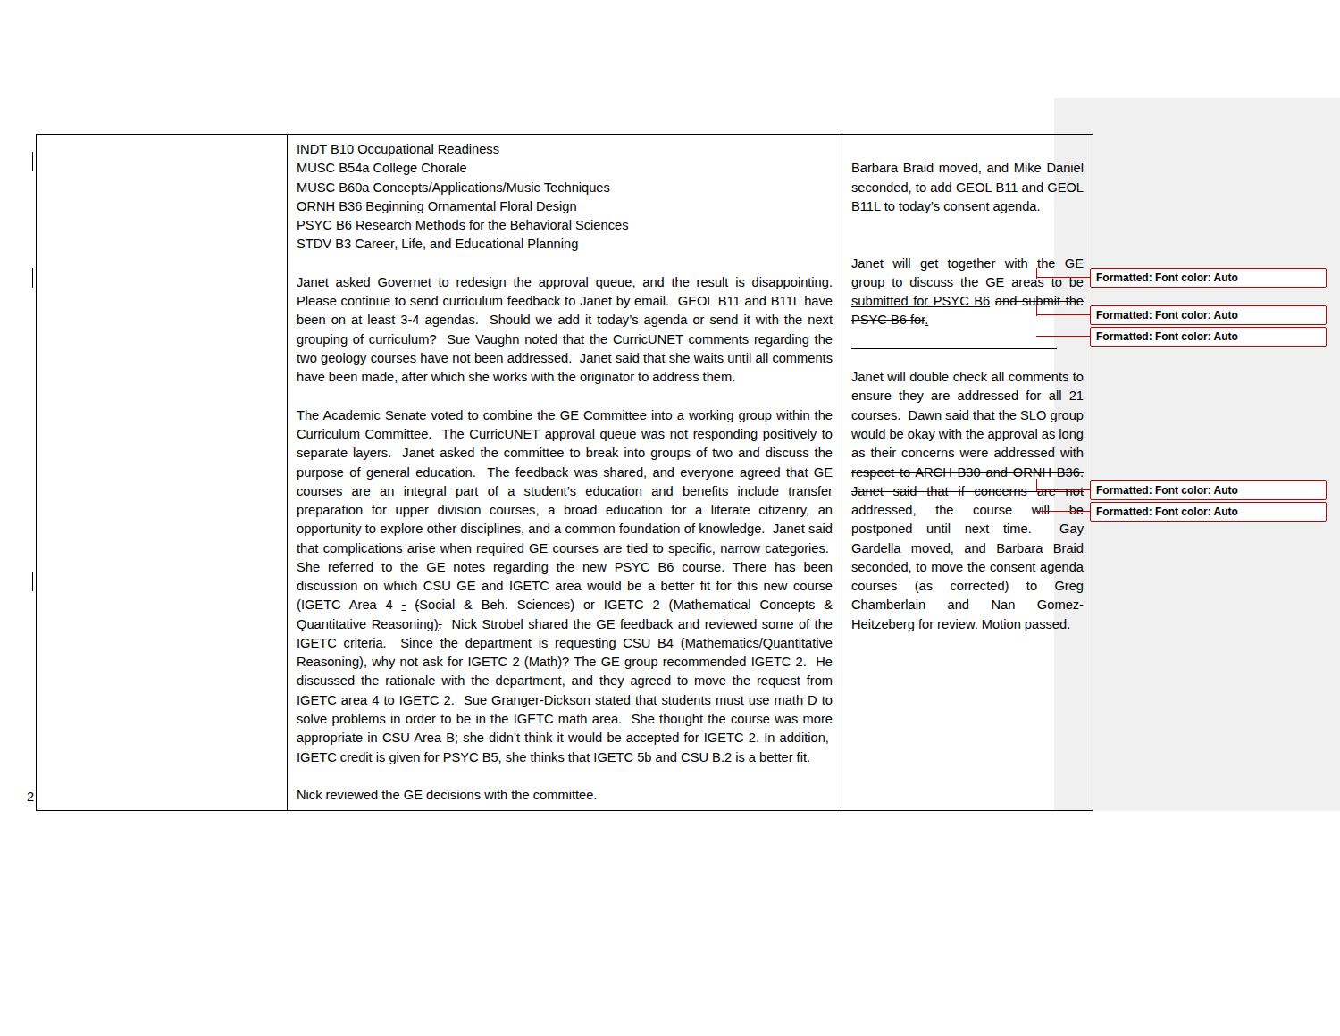| | INDT B10 Occupational Readiness MUSC B54a College Chorale MUSC B60a Concepts/Applications/Music Techniques ORNH B36 Beginning Ornamental Floral Design PSYC B6 Research Methods for the Behavioral Sciences STDV B3 Career, Life, and Educational Planning Janet asked Governet to redesign the approval queue, and the result is disappointing. Please continue to send curriculum feedback to Janet by email. GEOL B11 and B11L have been on at least 3-4 agendas. Should we add it today’s agenda or send it with the next grouping of curriculum? Sue Vaughn noted that the CurricUNET comments regarding the two geology courses have not been addressed. Janet said that she waits until all comments have been made, after which she works with the originator to address them. The Academic Senate voted to combine the GE Committee into a working group within the Curriculum Committee. The CurricUNET approval queue was not responding positively to separate layers. Janet asked the committee to break into groups of two and discuss the purpose of general education. The feedback was shared, and everyone agreed that GE courses are an integral part of a student’s education and benefits include transfer preparation for upper division courses, a broad education for a literate citizenry, an opportunity to explore other disciplines, and a common foundation of knowledge. Janet said that complications arise when required GE courses are tied to specific, narrow categories. She referred to the GE notes regarding the new PSYC B6 course. There has been discussion on which CSU GE and IGETC area would be a better fit for this new course (IGETC Area 4 - ( Social & Beh. Sciences) or IGETC 2 (Mathematical Concepts & Quantitative Reasoning ) . Nick Strobel shared the GE feedback and reviewed some of the IGETC criteria. Since the department is requesting CSU B4 (Mathematics/Quantitative Reasoning), why not ask for IGETC 2 (Math)? The GE group recommended IGETC 2. He discussed the rationale with the department, and they agreed to move the request from IGETC area 4 to IGETC 2. Sue Granger-Dickson stated that students must use math D to solve problems in order to be in the IGETC math area. She thought the course was more appropriate in CSU Area B; she didn’t think it would be accepted for IGETC 2. In addition, IGETC credit is given for PSYC B5, she thinks that IGETC 5b and CSU B.2 is a better fit. Nick reviewed the GE decisions with the committee. | Barbara Braid moved, and Mike Daniel seconded, to add GEOL B11 and GEOL B11L to today’s consent agenda. Janet will get together with the GE group to discuss the GE areas to be submitted for PSYC B6 and submit the PSYC B6 for . Janet will double check all comments to ensure they are addressed for all 21 courses. Dawn said that the SLO group would be okay with the approval as long as their concerns were addressed with respect to ARCH B30 and ORNH B36. Janet said that if concerns are not addressed, the course will be postponed until next time. Gay Gardella moved, and Barbara Braid seconded, to move the consent agenda courses (as corrected) to Greg Chamberlain and Nan Gomez-Heitzeberg for review. Motion passed. |
Formatted: Font color: Auto
Formatted: Font color: Auto
Formatted: Font color: Auto
Formatted: Font color: Auto
Formatted: Font color: Auto
2